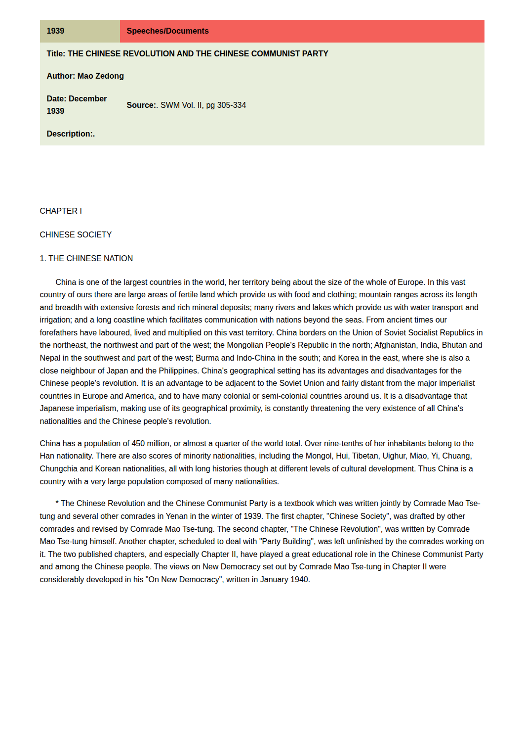| 1939 | Speeches/Documents |
| Title: THE CHINESE REVOLUTION AND THE CHINESE COMMUNIST PARTY |
| Author: Mao Zedong |
| Date: December 1939 | Source: . SWM Vol. II, pg 305-334 |
| Description:. |
CHAPTER I
CHINESE SOCIETY
1. THE CHINESE NATION
China is one of the largest countries in the world, her territory being about the size of the whole of Europe. In this vast country of ours there are large areas of fertile land which provide us with food and clothing; mountain ranges across its length and breadth with extensive forests and rich mineral deposits; many rivers and lakes which provide us with water transport and irrigation; and a long coastline which facilitates communication with nations beyond the seas. From ancient times our forefathers have laboured, lived and multiplied on this vast territory. China borders on the Union of Soviet Socialist Republics in the northeast, the northwest and part of the west; the Mongolian People's Republic in the north; Afghanistan, India, Bhutan and Nepal in the southwest and part of the west; Burma and Indo-China in the south; and Korea in the east, where she is also a close neighbour of Japan and the Philippines. China's geographical setting has its advantages and disadvantages for the Chinese people's revolution. It is an advantage to be adjacent to the Soviet Union and fairly distant from the major imperialist countries in Europe and America, and to have many colonial or semi-colonial countries around us. It is a disadvantage that Japanese imperialism, making use of its geographical proximity, is constantly threatening the very existence of all China's nationalities and the Chinese people's revolution.
China has a population of 450 million, or almost a quarter of the world total. Over nine-tenths of her inhabitants belong to the Han nationality. There are also scores of minority nationalities, including the Mongol, Hui, Tibetan, Uighur, Miao, Yi, Chuang, Chungchia and Korean nationalities, all with long histories though at different levels of cultural development. Thus China is a country with a very large population composed of many nationalities.
* The Chinese Revolution and the Chinese Communist Party is a textbook which was written jointly by Comrade Mao Tse-tung and several other comrades in Yenan in the winter of 1939. The first chapter, "Chinese Society", was drafted by other comrades and revised by Comrade Mao Tse-tung. The second chapter, "The Chinese Revolution", was written by Comrade Mao Tse-tung himself. Another chapter, scheduled to deal with "Party Building", was left unfinished by the comrades working on it. The two published chapters, and especially Chapter II, have played a great educational role in the Chinese Communist Party and among the Chinese people. The views on New Democracy set out by Comrade Mao Tse-tung in Chapter II were considerably developed in his "On New Democracy", written in January 1940.